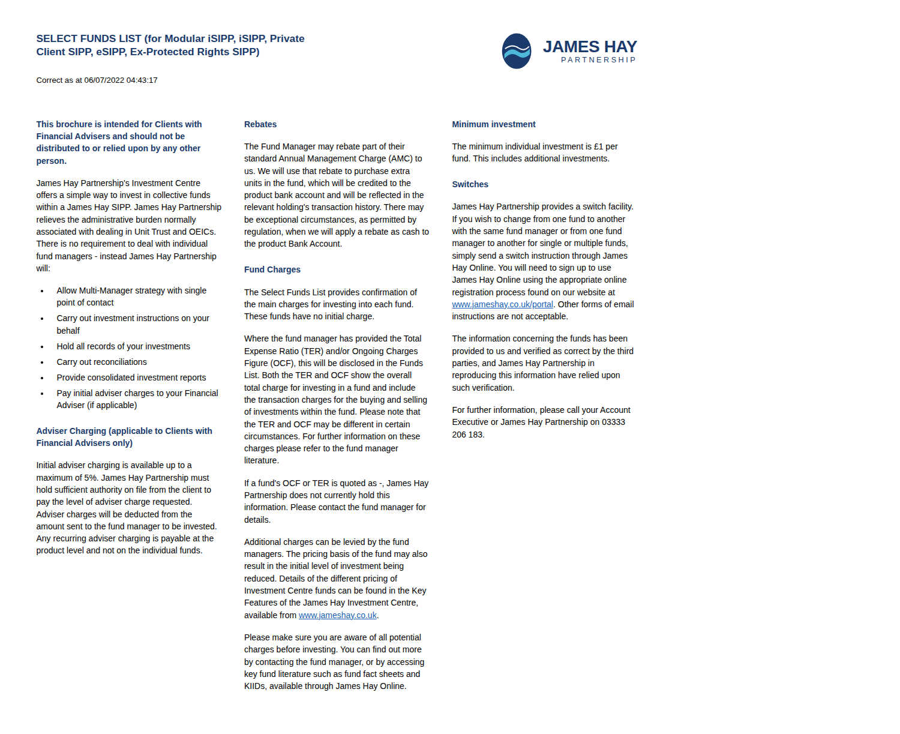SELECT FUNDS LIST (for Modular iSIPP, iSIPP, Private Client SIPP, eSIPP, Ex-Protected Rights SIPP)
Correct as at 06/07/2022 04:43:17
JAMES HAY PARTNERSHIP
This brochure is intended for Clients with Financial Advisers and should not be distributed to or relied upon by any other person.
James Hay Partnership's Investment Centre offers a simple way to invest in collective funds within a James Hay SIPP. James Hay Partnership relieves the administrative burden normally associated with dealing in Unit Trust and OEICs. There is no requirement to deal with individual fund managers - instead James Hay Partnership will:
Allow Multi-Manager strategy with single point of contact
Carry out investment instructions on your behalf
Hold all records of your investments
Carry out reconciliations
Provide consolidated investment reports
Pay initial adviser charges to your Financial Adviser (if applicable)
Adviser Charging (applicable to Clients with Financial Advisers only)
Initial adviser charging is available up to a maximum of 5%. James Hay Partnership must hold sufficient authority on file from the client to pay the level of adviser charge requested. Adviser charges will be deducted from the amount sent to the fund manager to be invested. Any recurring adviser charging is payable at the product level and not on the individual funds.
Rebates
The Fund Manager may rebate part of their standard Annual Management Charge (AMC) to us. We will use that rebate to purchase extra units in the fund, which will be credited to the product bank account and will be reflected in the relevant holding's transaction history. There may be exceptional circumstances, as permitted by regulation, when we will apply a rebate as cash to the product Bank Account.
Fund Charges
The Select Funds List provides confirmation of the main charges for investing into each fund. These funds have no initial charge.
Where the fund manager has provided the Total Expense Ratio (TER) and/or Ongoing Charges Figure (OCF), this will be disclosed in the Funds List. Both the TER and OCF show the overall total charge for investing in a fund and include the transaction charges for the buying and selling of investments within the fund. Please note that the TER and OCF may be different in certain circumstances. For further information on these charges please refer to the fund manager literature.
If a fund's OCF or TER is quoted as -, James Hay Partnership does not currently hold this information. Please contact the fund manager for details.
Additional charges can be levied by the fund managers. The pricing basis of the fund may also result in the initial level of investment being reduced. Details of the different pricing of Investment Centre funds can be found in the Key Features of the James Hay Investment Centre, available from www.jameshay.co.uk.
Please make sure you are aware of all potential charges before investing. You can find out more by contacting the fund manager, or by accessing key fund literature such as fund fact sheets and KIIDs, available through James Hay Online.
Minimum investment
The minimum individual investment is £1 per fund. This includes additional investments.
Switches
James Hay Partnership provides a switch facility. If you wish to change from one fund to another with the same fund manager or from one fund manager to another for single or multiple funds, simply send a switch instruction through James Hay Online. You will need to sign up to use James Hay Online using the appropriate online registration process found on our website at www.jameshay.co.uk/portal. Other forms of email instructions are not acceptable.
The information concerning the funds has been provided to us and verified as correct by the third parties, and James Hay Partnership in reproducing this information have relied upon such verification.
For further information, please call your Account Executive or James Hay Partnership on 03333 206 183.